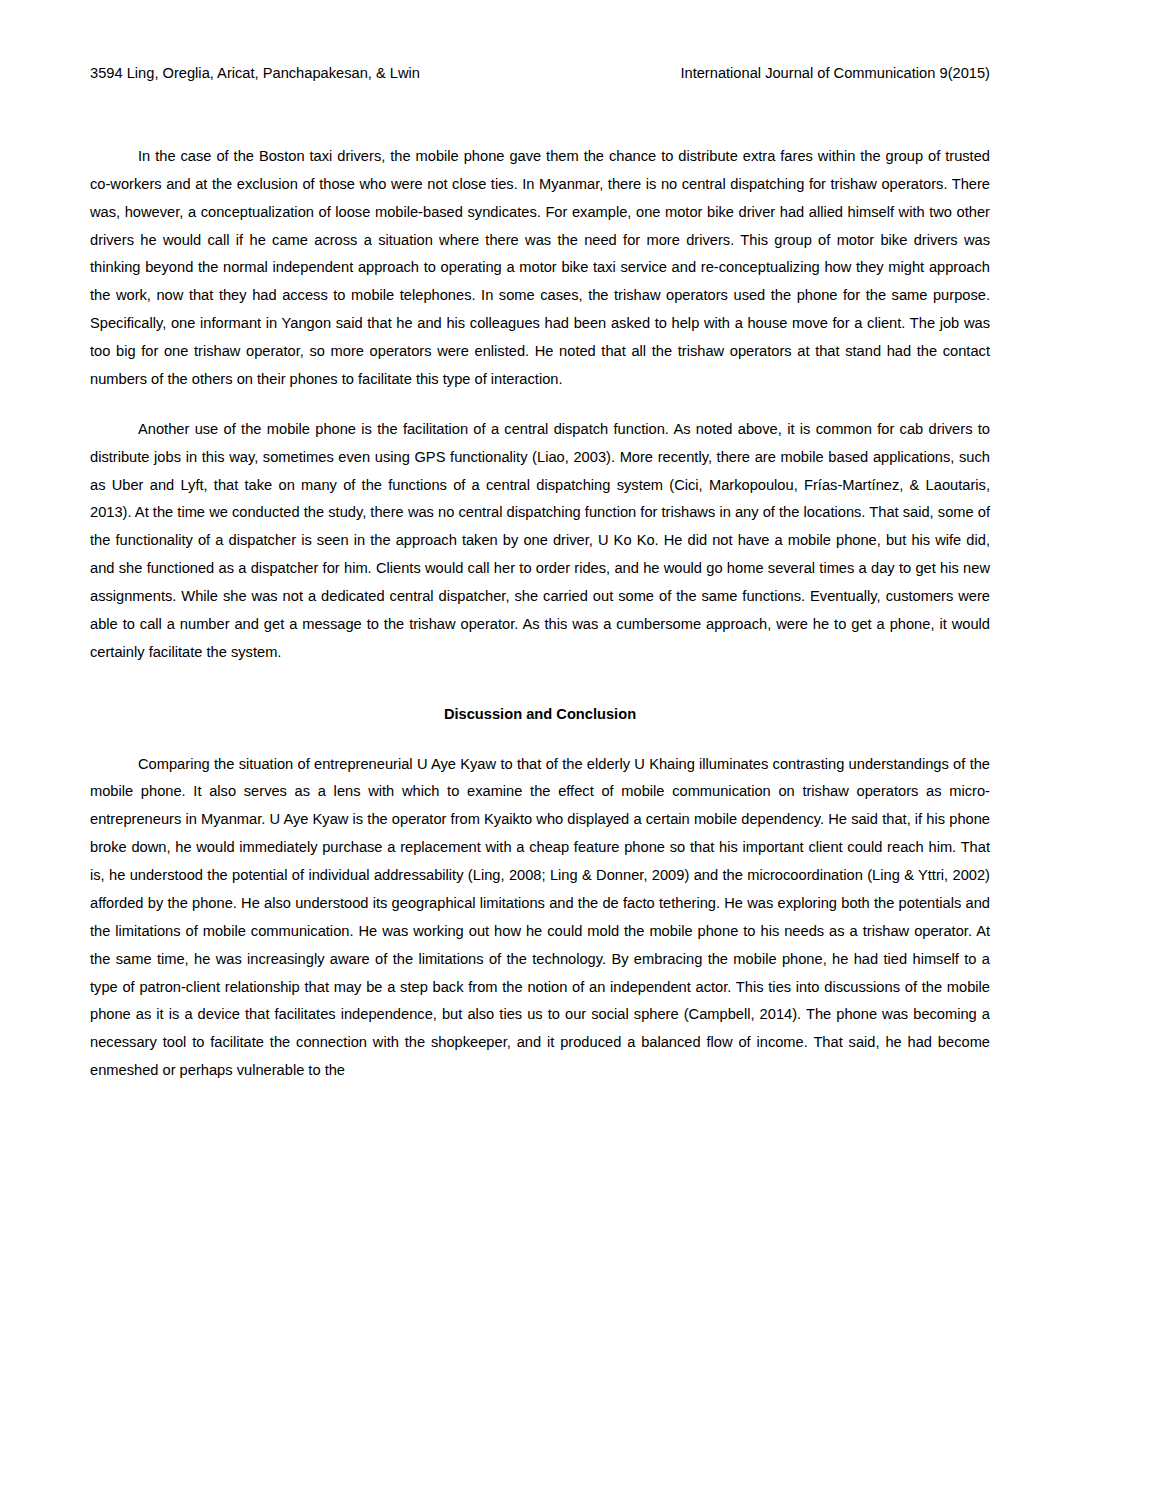3594 Ling, Oreglia, Aricat, Panchapakesan, & Lwin International Journal of Communication 9(2015)
In the case of the Boston taxi drivers, the mobile phone gave them the chance to distribute extra fares within the group of trusted co-workers and at the exclusion of those who were not close ties. In Myanmar, there is no central dispatching for trishaw operators. There was, however, a conceptualization of loose mobile-based syndicates. For example, one motor bike driver had allied himself with two other drivers he would call if he came across a situation where there was the need for more drivers. This group of motor bike drivers was thinking beyond the normal independent approach to operating a motor bike taxi service and re-conceptualizing how they might approach the work, now that they had access to mobile telephones. In some cases, the trishaw operators used the phone for the same purpose. Specifically, one informant in Yangon said that he and his colleagues had been asked to help with a house move for a client. The job was too big for one trishaw operator, so more operators were enlisted. He noted that all the trishaw operators at that stand had the contact numbers of the others on their phones to facilitate this type of interaction.
Another use of the mobile phone is the facilitation of a central dispatch function. As noted above, it is common for cab drivers to distribute jobs in this way, sometimes even using GPS functionality (Liao, 2003). More recently, there are mobile based applications, such as Uber and Lyft, that take on many of the functions of a central dispatching system (Cici, Markopoulou, Frías-Martínez, & Laoutaris, 2013). At the time we conducted the study, there was no central dispatching function for trishaws in any of the locations. That said, some of the functionality of a dispatcher is seen in the approach taken by one driver, U Ko Ko. He did not have a mobile phone, but his wife did, and she functioned as a dispatcher for him. Clients would call her to order rides, and he would go home several times a day to get his new assignments. While she was not a dedicated central dispatcher, she carried out some of the same functions. Eventually, customers were able to call a number and get a message to the trishaw operator. As this was a cumbersome approach, were he to get a phone, it would certainly facilitate the system.
Discussion and Conclusion
Comparing the situation of entrepreneurial U Aye Kyaw to that of the elderly U Khaing illuminates contrasting understandings of the mobile phone. It also serves as a lens with which to examine the effect of mobile communication on trishaw operators as micro-entrepreneurs in Myanmar. U Aye Kyaw is the operator from Kyaikto who displayed a certain mobile dependency. He said that, if his phone broke down, he would immediately purchase a replacement with a cheap feature phone so that his important client could reach him. That is, he understood the potential of individual addressability (Ling, 2008; Ling & Donner, 2009) and the microcoordination (Ling & Yttri, 2002) afforded by the phone. He also understood its geographical limitations and the de facto tethering. He was exploring both the potentials and the limitations of mobile communication. He was working out how he could mold the mobile phone to his needs as a trishaw operator. At the same time, he was increasingly aware of the limitations of the technology. By embracing the mobile phone, he had tied himself to a type of patron-client relationship that may be a step back from the notion of an independent actor. This ties into discussions of the mobile phone as it is a device that facilitates independence, but also ties us to our social sphere (Campbell, 2014). The phone was becoming a necessary tool to facilitate the connection with the shopkeeper, and it produced a balanced flow of income. That said, he had become enmeshed or perhaps vulnerable to the